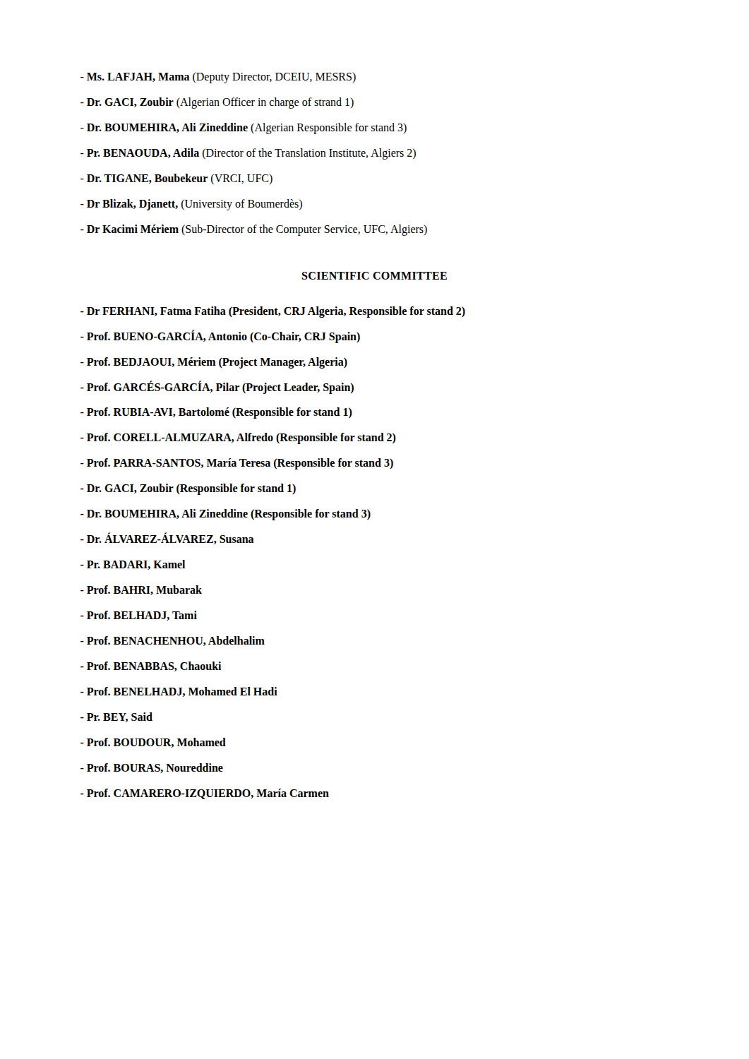- Ms. LAFJAH, Mama (Deputy Director, DCEIU, MESRS)
- Dr. GACI, Zoubir (Algerian Officer in charge of strand 1)
- Dr. BOUMEHIRA, Ali Zineddine (Algerian Responsible for stand 3)
- Pr. BENAOUDA, Adila (Director of the Translation Institute, Algiers 2)
- Dr. TIGANE, Boubekeur (VRCI, UFC)
- Dr Blizak, Djanett, (University of Boumerdès)
- Dr Kacimi Mériem (Sub-Director of the Computer Service, UFC, Algiers)
SCIENTIFIC COMMITTEE
- Dr FERHANI, Fatma Fatiha (President, CRJ Algeria, Responsible for stand 2)
- Prof. BUENO-GARCÍA, Antonio (Co-Chair, CRJ Spain)
- Prof. BEDJAOUI, Mériem (Project Manager, Algeria)
- Prof. GARCÉS-GARCÍA, Pilar (Project Leader, Spain)
- Prof. RUBIA-AVI, Bartolomé (Responsible for stand 1)
- Prof. CORELL-ALMUZARA, Alfredo (Responsible for stand 2)
- Prof. PARRA-SANTOS, María Teresa (Responsible for stand 3)
- Dr. GACI, Zoubir (Responsible for stand 1)
- Dr. BOUMEHIRA, Ali Zineddine (Responsible for stand 3)
- Dr. ÁLVAREZ-ÁLVAREZ, Susana
- Pr. BADARI, Kamel
- Prof. BAHRI, Mubarak
- Prof. BELHADJ, Tami
- Prof. BENACHENHOU, Abdelhalim
- Prof. BENABBAS, Chaouki
- Prof. BENELHADJ, Mohamed El Hadi
- Pr. BEY, Said
- Prof. BOUDOUR, Mohamed
- Prof. BOURAS, Noureddine
- Prof. CAMARERO-IZQUIERDO, María Carmen